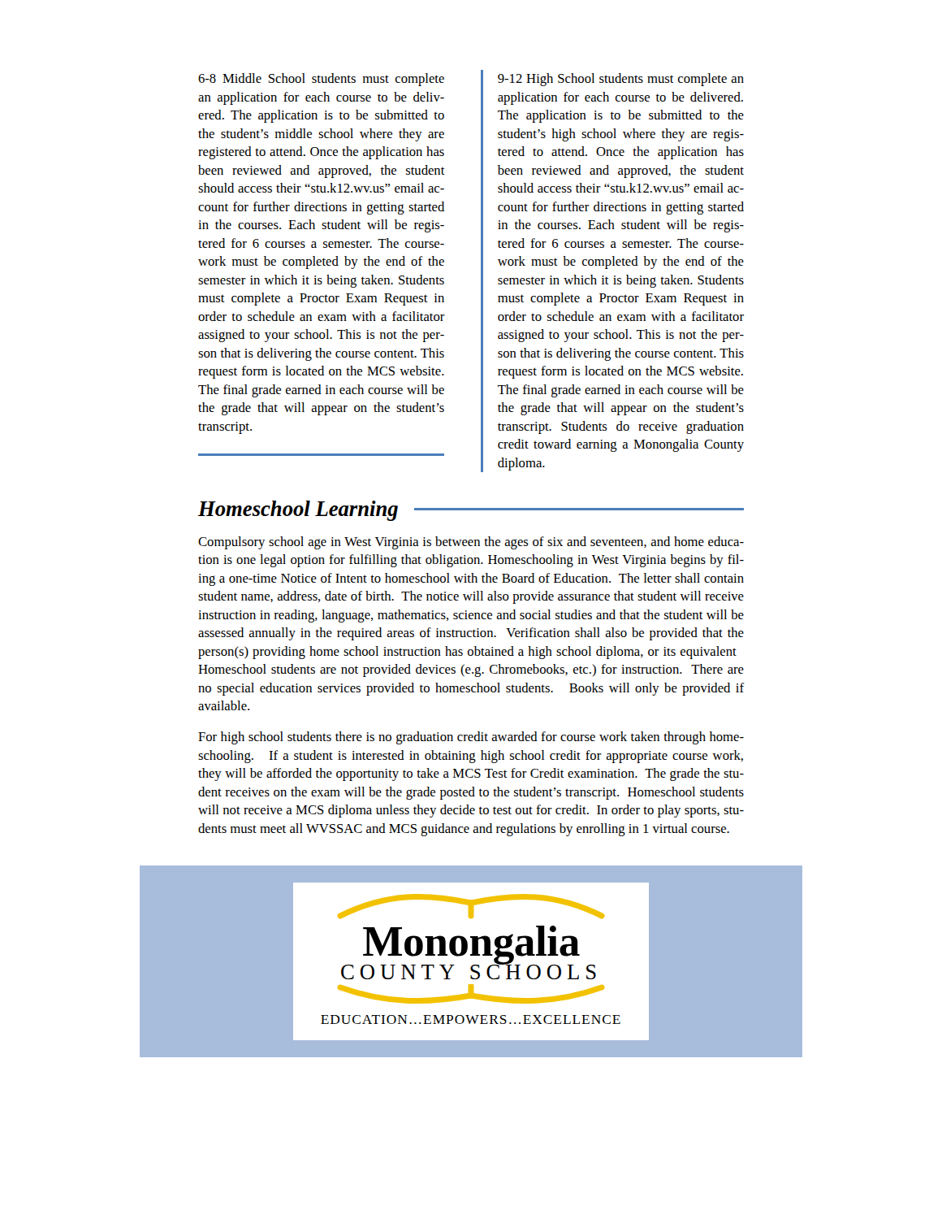6-8 Middle School students must complete an application for each course to be delivered. The application is to be submitted to the student’s middle school where they are registered to attend. Once the application has been reviewed and approved, the student should access their “stu.k12.wv.us” email account for further directions in getting started in the courses. Each student will be registered for 6 courses a semester. The coursework must be completed by the end of the semester in which it is being taken. Students must complete a Proctor Exam Request in order to schedule an exam with a facilitator assigned to your school. This is not the person that is delivering the course content. This request form is located on the MCS website. The final grade earned in each course will be the grade that will appear on the student’s transcript.
9-12 High School students must complete an application for each course to be delivered. The application is to be submitted to the student’s high school where they are registered to attend. Once the application has been reviewed and approved, the student should access their “stu.k12.wv.us” email account for further directions in getting started in the courses. Each student will be registered for 6 courses a semester. The coursework must be completed by the end of the semester in which it is being taken. Students must complete a Proctor Exam Request in order to schedule an exam with a facilitator assigned to your school. This is not the person that is delivering the course content. This request form is located on the MCS website. The final grade earned in each course will be the grade that will appear on the student’s transcript. Students do receive graduation credit toward earning a Monongalia County diploma.
Homeschool Learning
Compulsory school age in West Virginia is between the ages of six and seventeen, and home education is one legal option for fulfilling that obligation. Homeschooling in West Virginia begins by filing a one-time Notice of Intent to homeschool with the Board of Education. The letter shall contain student name, address, date of birth. The notice will also provide assurance that student will receive instruction in reading, language, mathematics, science and social studies and that the student will be assessed annually in the required areas of instruction. Verification shall also be provided that the person(s) providing home school instruction has obtained a high school diploma, or its equivalent Homeschool students are not provided devices (e.g. Chromebooks, etc.) for instruction. There are no special education services provided to homeschool students. Books will only be provided if available.
For high school students there is no graduation credit awarded for course work taken through homeschooling. If a student is interested in obtaining high school credit for appropriate course work, they will be afforded the opportunity to take a MCS Test for Credit examination. The grade the student receives on the exam will be the grade posted to the student’s transcript. Homeschool students will not receive a MCS diploma unless they decide to test out for credit. In order to play sports, students must meet all WVSSAC and MCS guidance and regulations by enrolling in 1 virtual course.
Monongalia
COUNTY SCHOOLS
EDUCATION…EMPOWERS…EXCELLENCE